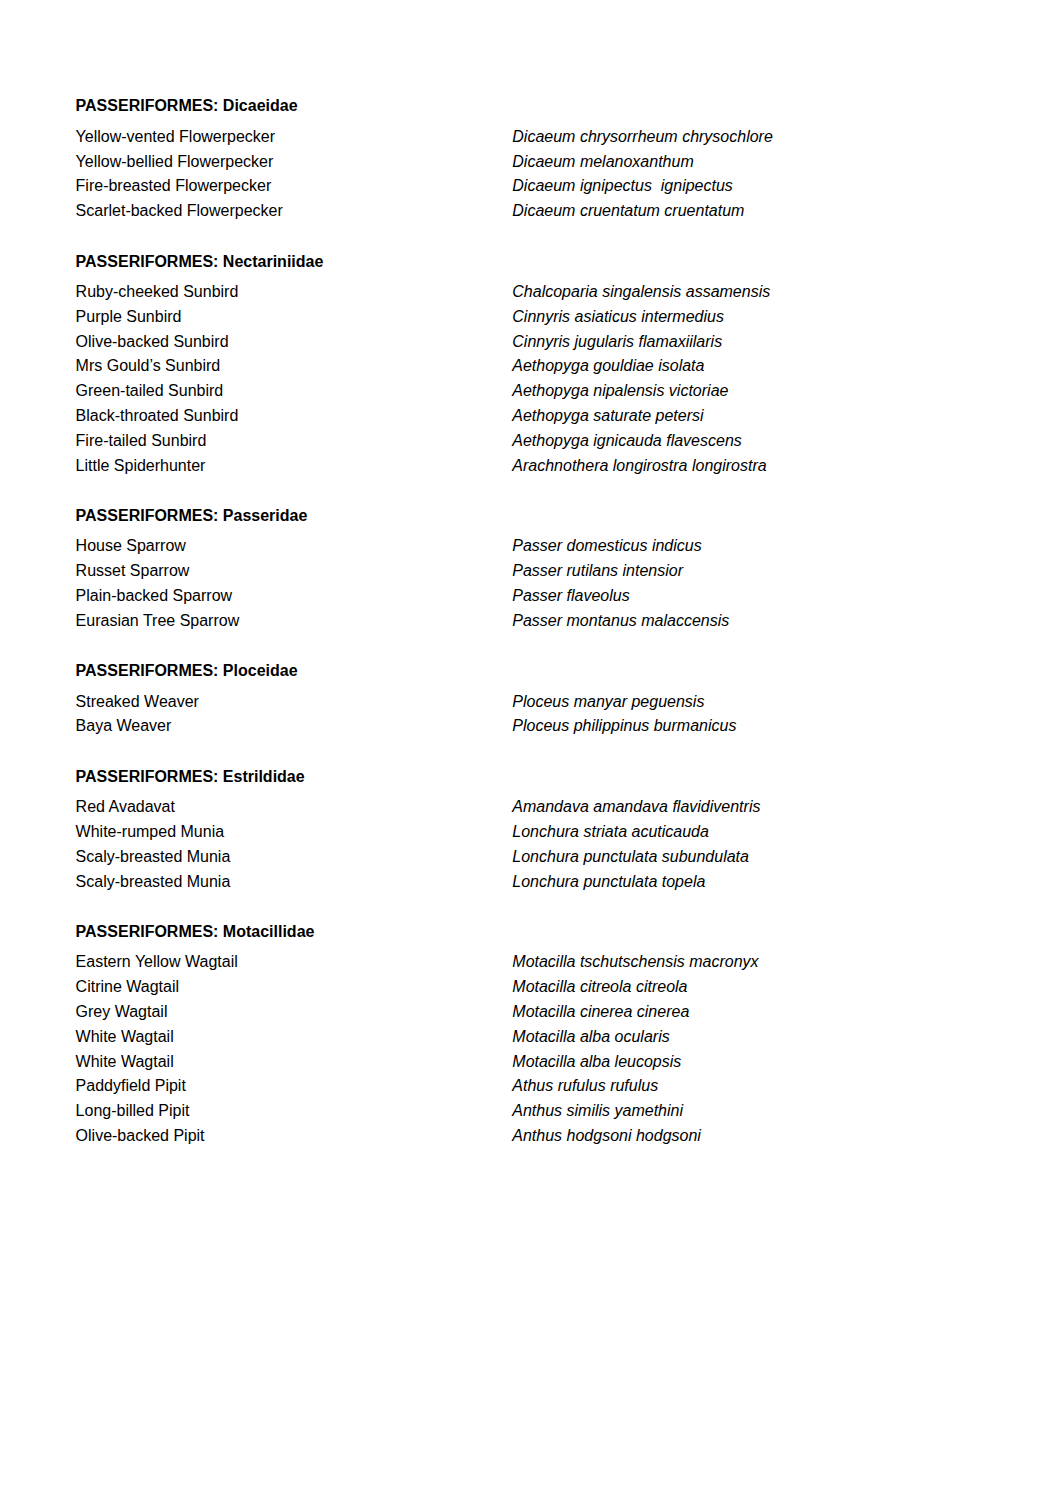PASSERIFORMES: Dicaeidae
| Yellow-vented Flowerpecker | Dicaeum chrysorrheum chrysochlore |
| Yellow-bellied Flowerpecker | Dicaeum melanoxanthum |
| Fire-breasted Flowerpecker | Dicaeum ignipectus ignipectus |
| Scarlet-backed Flowerpecker | Dicaeum cruentatum cruentatum |
PASSERIFORMES: Nectariniidae
| Ruby-cheeked Sunbird | Chalcoparia singalensis assamensis |
| Purple Sunbird | Cinnyris asiaticus intermedius |
| Olive-backed Sunbird | Cinnyris jugularis flamaxiilaris |
| Mrs Gould’s Sunbird | Aethopyga gouldiae isolata |
| Green-tailed Sunbird | Aethopyga nipalensis victoriae |
| Black-throated Sunbird | Aethopyga saturate petersi |
| Fire-tailed Sunbird | Aethopyga ignicauda flavescens |
| Little Spiderhunter | Arachnothera longirostra longirostra |
PASSERIFORMES: Passeridae
| House Sparrow | Passer domesticus indicus |
| Russet Sparrow | Passer rutilans intensior |
| Plain-backed Sparrow | Passer flaveolus |
| Eurasian Tree Sparrow | Passer montanus malaccensis |
PASSERIFORMES: Ploceidae
| Streaked Weaver | Ploceus manyar peguensis |
| Baya Weaver | Ploceus philippinus burmanicus |
PASSERIFORMES: Estrildidae
| Red Avadavat | Amandava amandava flavidiventris |
| White-rumped Munia | Lonchura striata acuticauda |
| Scaly-breasted Munia | Lonchura punctulata subundulata |
| Scaly-breasted Munia | Lonchura punctulata topela |
PASSERIFORMES: Motacillidae
| Eastern Yellow Wagtail | Motacilla tschutschensis macronyx |
| Citrine Wagtail | Motacilla citreola citreola |
| Grey Wagtail | Motacilla cinerea cinerea |
| White Wagtail | Motacilla alba ocularis |
| White Wagtail | Motacilla alba leucopsis |
| Paddyfield Pipit | Athus rufulus rufulus |
| Long-billed Pipit | Anthus similis yamethini |
| Olive-backed Pipit | Anthus hodgsoni hodgsoni |